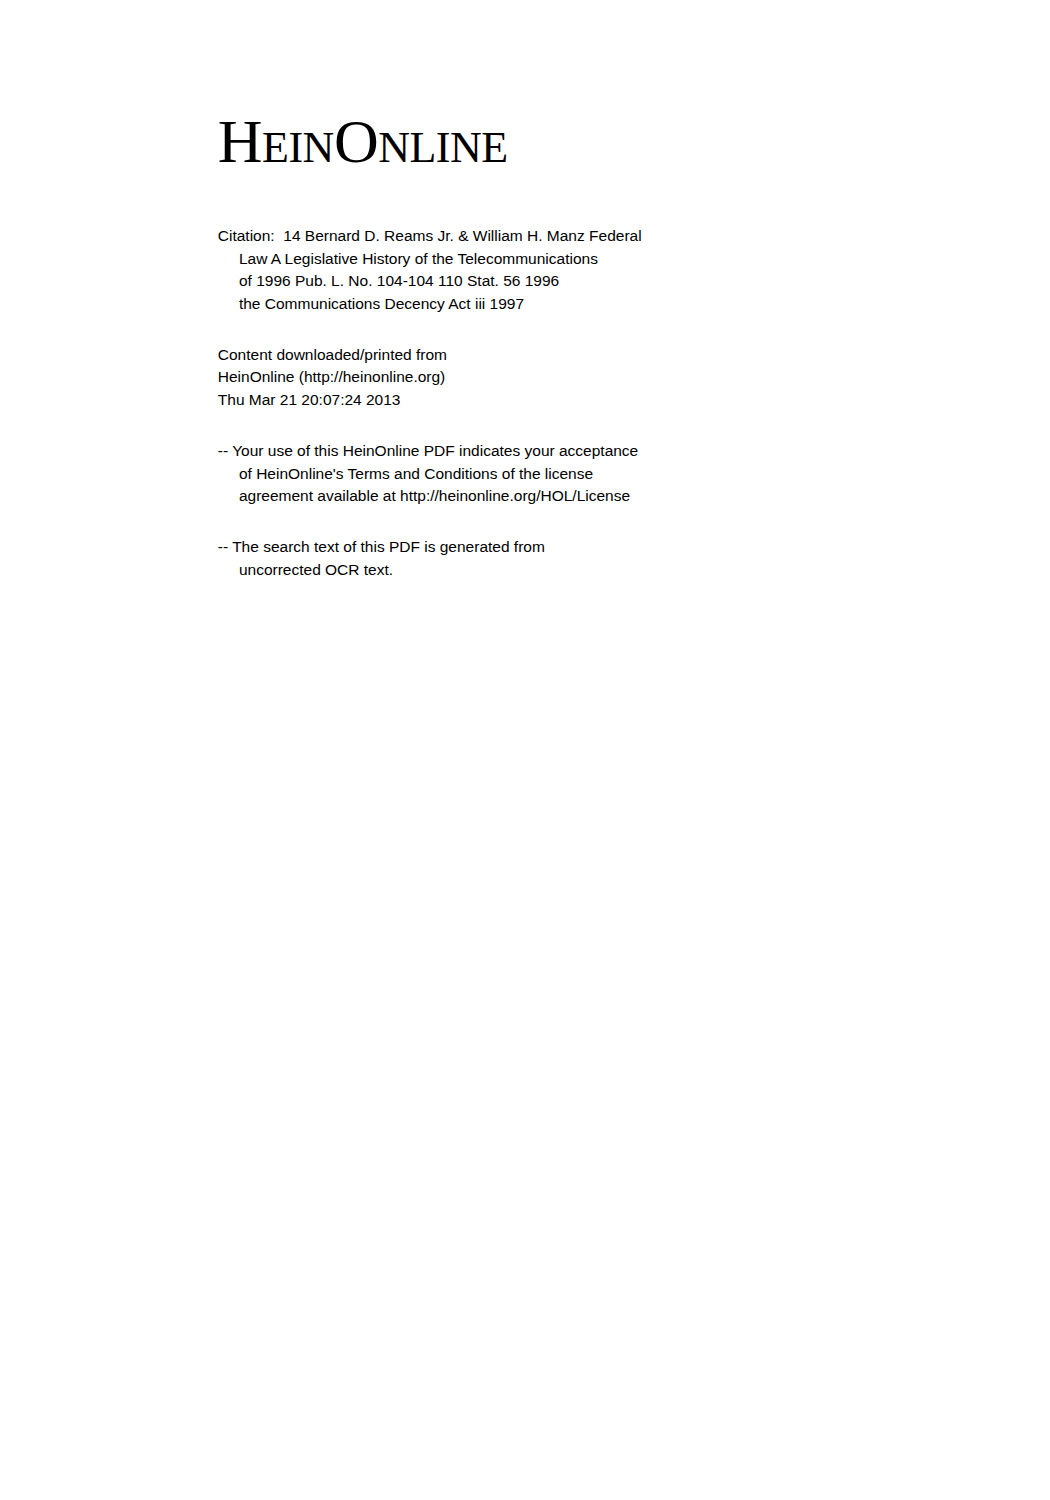HEIN ONLINE
Citation: 14 Bernard D. Reams Jr. & William H. Manz Federal
Law A Legislative History of the Telecommunications
of 1996 Pub. L. No. 104-104 110 Stat. 56 1996
the Communications Decency Act iii 1997
Content downloaded/printed from
HeinOnline (http://heinonline.org)
Thu Mar 21 20:07:24 2013
-- Your use of this HeinOnline PDF indicates your acceptance
of HeinOnline's Terms and Conditions of the license
agreement available at http://heinonline.org/HOL/License
-- The search text of this PDF is generated from
uncorrected OCR text.